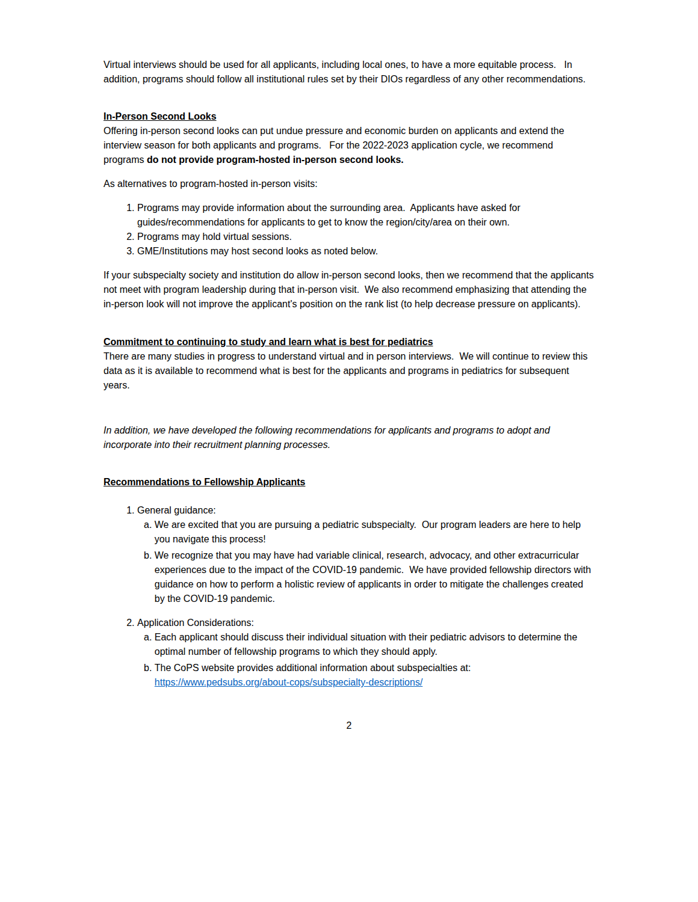Virtual interviews should be used for all applicants, including local ones, to have a more equitable process. In addition, programs should follow all institutional rules set by their DIOs regardless of any other recommendations.
In-Person Second Looks
Offering in-person second looks can put undue pressure and economic burden on applicants and extend the interview season for both applicants and programs. For the 2022-2023 application cycle, we recommend programs do not provide program-hosted in-person second looks.
As alternatives to program-hosted in-person visits:
Programs may provide information about the surrounding area. Applicants have asked for guides/recommendations for applicants to get to know the region/city/area on their own.
Programs may hold virtual sessions.
GME/Institutions may host second looks as noted below.
If your subspecialty society and institution do allow in-person second looks, then we recommend that the applicants not meet with program leadership during that in-person visit. We also recommend emphasizing that attending the in-person look will not improve the applicant's position on the rank list (to help decrease pressure on applicants).
Commitment to continuing to study and learn what is best for pediatrics
There are many studies in progress to understand virtual and in person interviews. We will continue to review this data as it is available to recommend what is best for the applicants and programs in pediatrics for subsequent years.
In addition, we have developed the following recommendations for applicants and programs to adopt and incorporate into their recruitment planning processes.
Recommendations to Fellowship Applicants
General guidance:
We are excited that you are pursuing a pediatric subspecialty. Our program leaders are here to help you navigate this process!
We recognize that you may have had variable clinical, research, advocacy, and other extracurricular experiences due to the impact of the COVID-19 pandemic. We have provided fellowship directors with guidance on how to perform a holistic review of applicants in order to mitigate the challenges created by the COVID-19 pandemic.
Application Considerations:
Each applicant should discuss their individual situation with their pediatric advisors to determine the optimal number of fellowship programs to which they should apply.
The CoPS website provides additional information about subspecialties at: https://www.pedsubs.org/about-cops/subspecialty-descriptions/
2